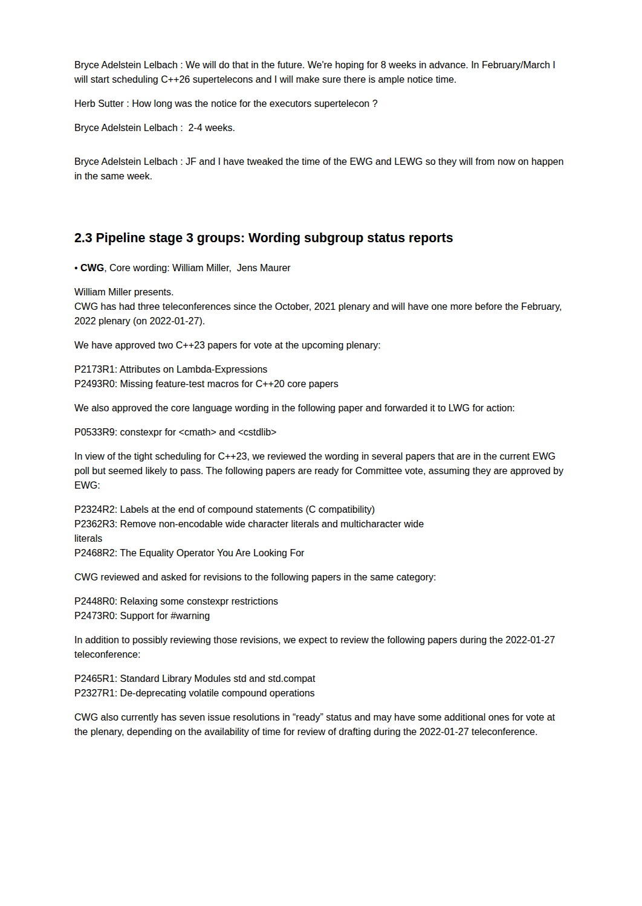Bryce Adelstein Lelbach : We will do that in the future. We're hoping for 8 weeks in advance. In February/March I will start scheduling C++26 supertelecons and I will make sure there is ample notice time.
Herb Sutter : How long was the notice for the executors supertelecon ?
Bryce Adelstein Lelbach : 2-4 weeks.
Bryce Adelstein Lelbach : JF and I have tweaked the time of the EWG and LEWG so they will from now on happen in the same week.
2.3 Pipeline stage 3 groups: Wording subgroup status reports
• CWG, Core wording: William Miller, Jens Maurer
William Miller presents.
CWG has had three teleconferences since the October, 2021 plenary and will have one more before the February, 2022 plenary (on 2022-01-27).
We have approved two C++23 papers for vote at the upcoming plenary:
P2173R1: Attributes on Lambda-Expressions
P2493R0: Missing feature-test macros for C++20 core papers
We also approved the core language wording in the following paper and forwarded it to LWG for action:
P0533R9: constexpr for <cmath> and <cstdlib>
In view of the tight scheduling for C++23, we reviewed the wording in several papers that are in the current EWG poll but seemed likely to pass. The following papers are ready for Committee vote, assuming they are approved by EWG:
P2324R2: Labels at the end of compound statements (C compatibility)
P2362R3: Remove non-encodable wide character literals and multicharacter wide
literals
P2468R2: The Equality Operator You Are Looking For
CWG reviewed and asked for revisions to the following papers in the same category:
P2448R0: Relaxing some constexpr restrictions
P2473R0: Support for #warning
In addition to possibly reviewing those revisions, we expect to review the following papers during the 2022-01-27 teleconference:
P2465R1: Standard Library Modules std and std.compat
P2327R1: De-deprecating volatile compound operations
CWG also currently has seven issue resolutions in “ready” status and may have some additional ones for vote at the plenary, depending on the availability of time for review of drafting during the 2022-01-27 teleconference.